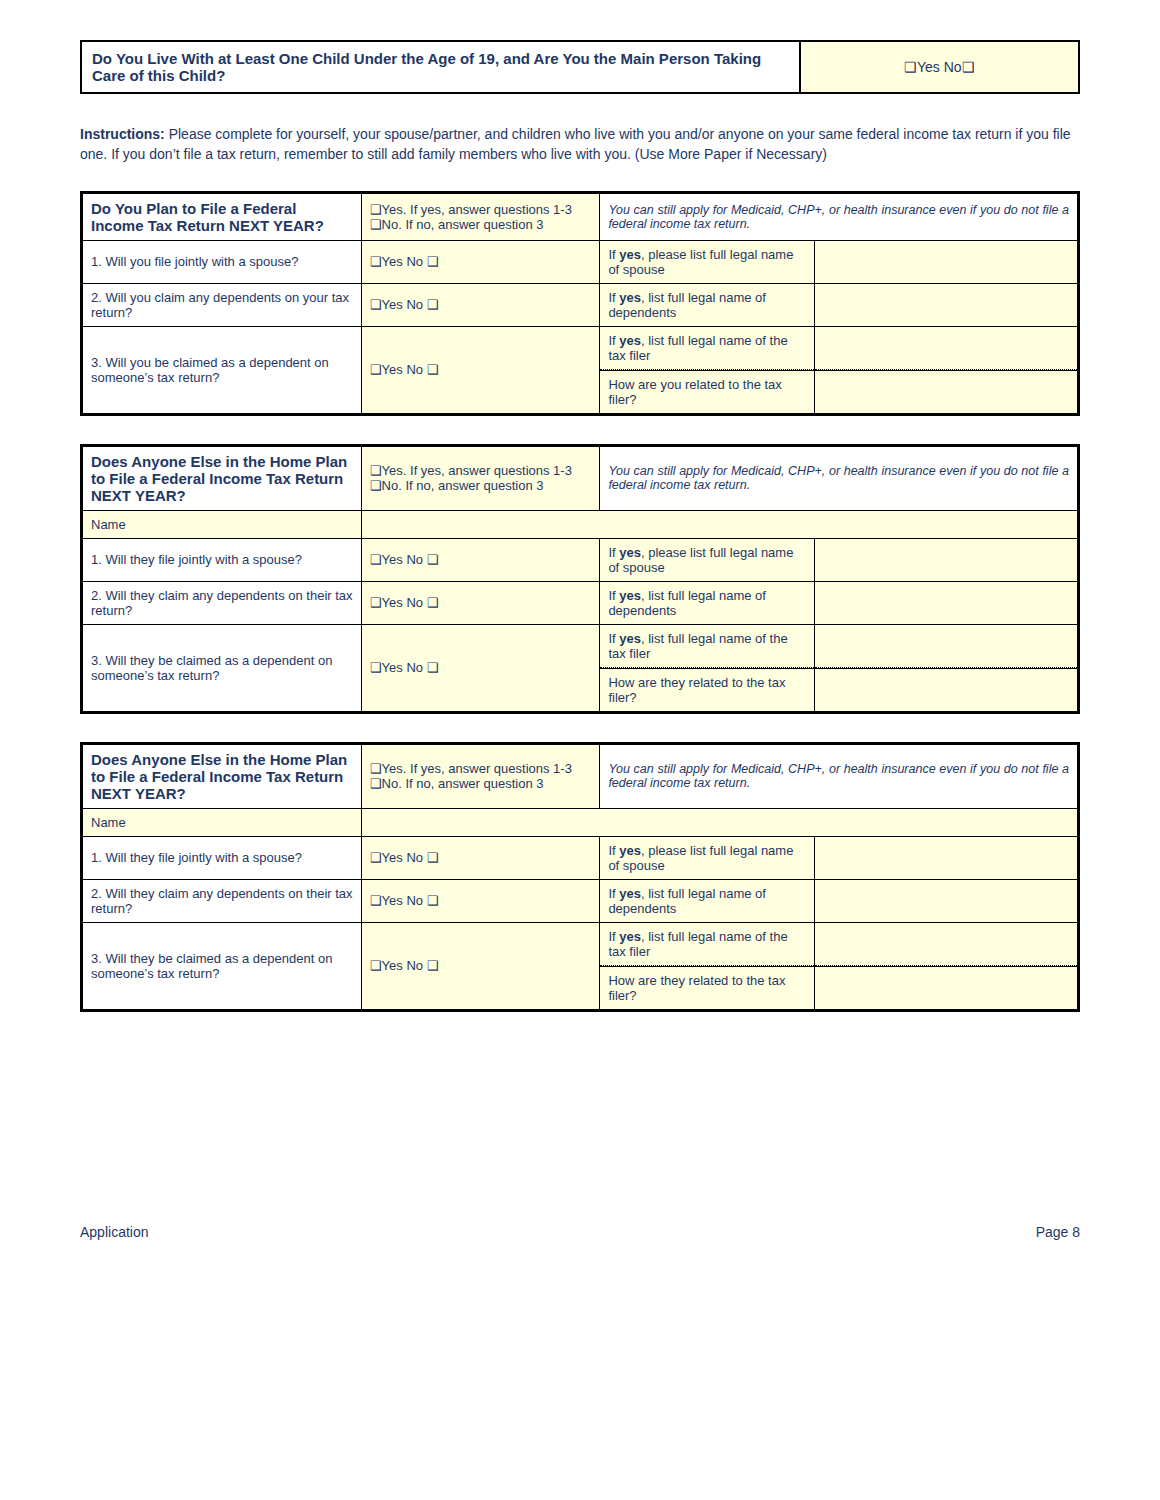| Do You Live With at Least One Child Under the Age of 19, and Are You the Main Person Taking Care of this Child? | ❑ Yes No ❑ |
Instructions: Please complete for yourself, your spouse/partner, and children who live with you and/or anyone on your same federal income tax return if you file one. If you don’t file a tax return, remember to still add family members who live with you. (Use More Paper if Necessary)
| Do You Plan to File a Federal Income Tax Return NEXT YEAR? | ❑ Yes. If yes, answer questions 1-3 ❑ No. If no, answer question 3 | You can still apply for Medicaid, CHP+, or health insurance even if you do not file a federal income tax return. |
| 1. Will you file jointly with a spouse? | ❑ Yes No ❑ | / If yes , please list full legal name of spouse / / |
| 2. Will you claim any dependents on your tax return? | ❑ Yes No ❑ | / If yes , list full legal name of dependents / / |
| 3. Will you be claimed as a dependent on someone’s tax return? | ❑ Yes No ❑ | / If yes , list full legal name of the tax filer / / |
| / How are you related to the tax filer? / / |
| Does Anyone Else in the Home Plan to File a Federal Income Tax Return NEXT YEAR? | ❑ Yes. If yes, answer questions 1-3 ❑ No. If no, answer question 3 | You can still apply for Medicaid, CHP+, or health insurance even if you do not file a federal income tax return. |
| Name | |
| 1. Will they file jointly with a spouse? | ❑ Yes No ❑ | / If yes , please list full legal name of spouse / / |
| 2. Will they claim any dependents on their tax return? | ❑ Yes No ❑ | / If yes , list full legal name of dependents / / |
| 3. Will they be claimed as a dependent on someone’s tax return? | ❑ Yes No ❑ | / If yes , list full legal name of the tax filer / / |
| / How are they related to the tax filer? / / |
| Does Anyone Else in the Home Plan to File a Federal Income Tax Return NEXT YEAR? | ❑ Yes. If yes, answer questions 1-3 ❑ No. If no, answer question 3 | You can still apply for Medicaid, CHP+, or health insurance even if you do not file a federal income tax return. |
| Name | |
| 1. Will they file jointly with a spouse? | ❑ Yes No ❑ | / If yes , please list full legal name of spouse / / |
| 2. Will they claim any dependents on their tax return? | ❑ Yes No ❑ | / If yes , list full legal name of dependents / / |
| 3. Will they be claimed as a dependent on someone’s tax return? | ❑ Yes No ❑ | / If yes , list full legal name of the tax filer / / |
| / How are they related to the tax filer? / / |
Application Page 8